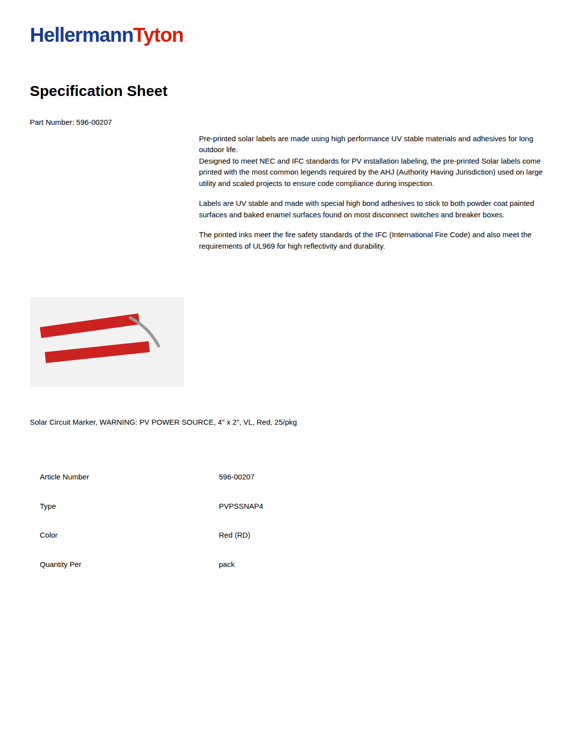Hellermann Tyton
Specification Sheet
Part Number: 596-00207
Pre-printed solar labels are made using high performance UV stable materials and adhesives for long outdoor life.
Designed to meet NEC and IFC standards for PV installation labeling, the pre-printed Solar labels come printed with the most common legends required by the AHJ (Authority Having Jurisdiction) used on large utility and scaled projects to ensure code compliance during inspection.
Labels are UV stable and made with special high bond adhesives to stick to both powder coat painted surfaces and baked enamel surfaces found on most disconnect switches and breaker boxes.
The printed inks meet the fire safety standards of the IFC (International Fire Code) and also meet the requirements of UL969 for high reflectivity and durability.
Solar Circuit Marker, WARNING: PV POWER SOURCE, 4" x 2", VL, Red, 25/pkg
| Article Number | 596-00207 |
| Type | PVPSSNAP4 |
| Color | Red (RD) |
| Quantity Per | pack |